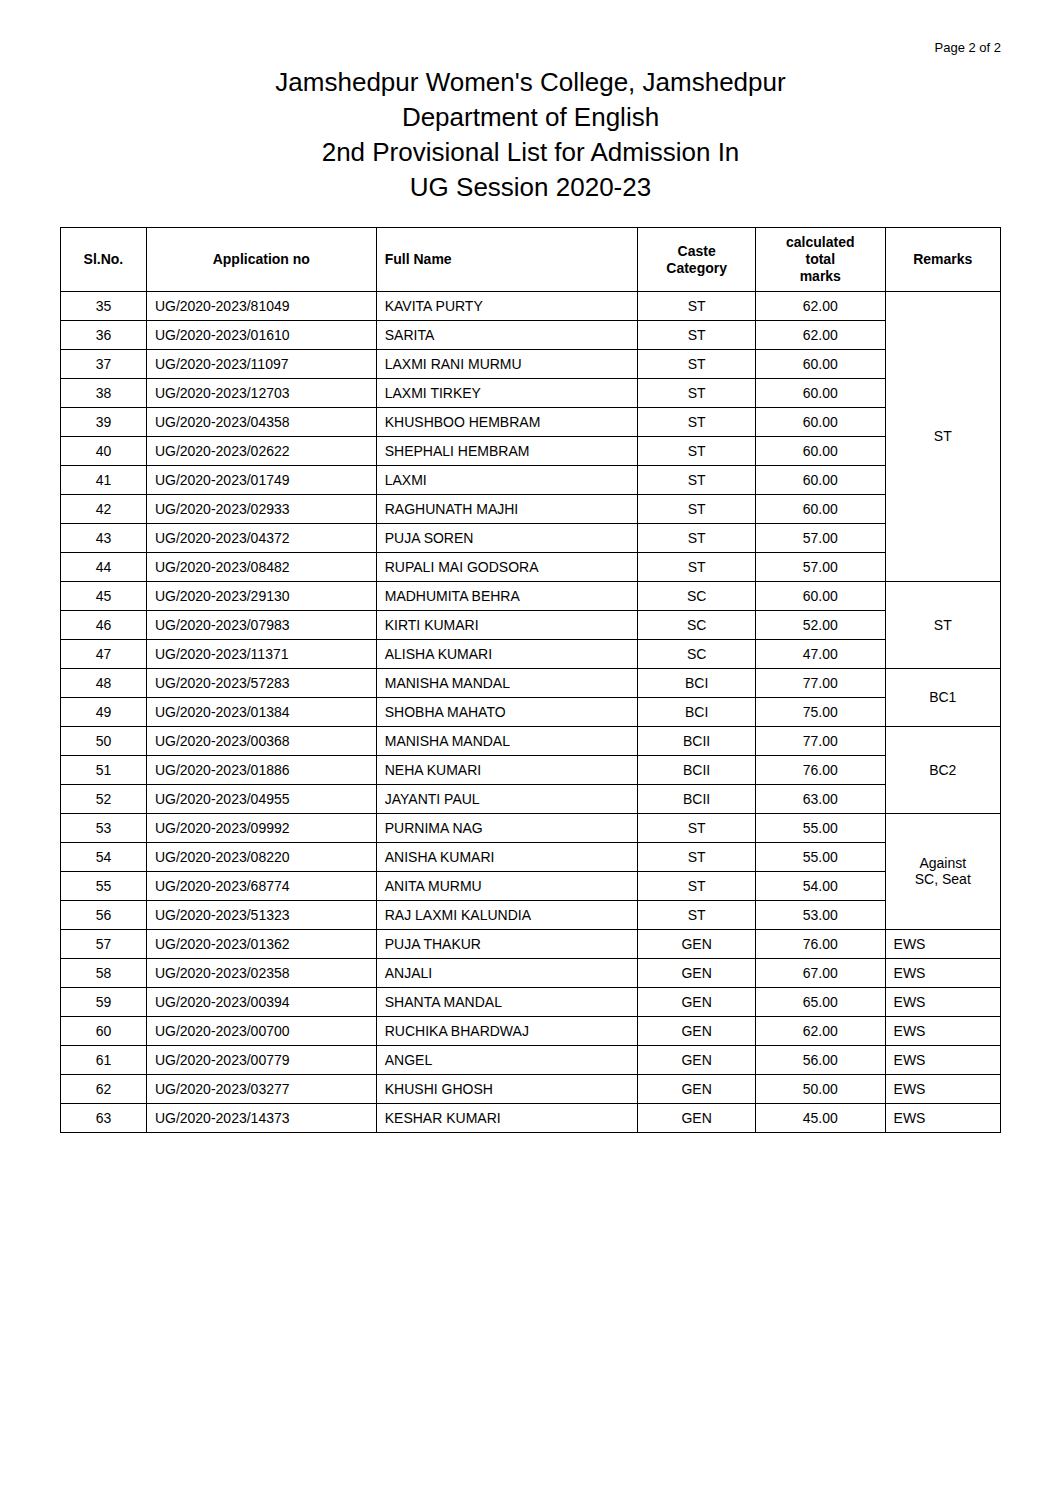Page 2 of 2
Jamshedpur Women's College, Jamshedpur Department of English 2nd Provisional List for Admission In UG Session 2020-23
| Sl.No. | Application no | Full Name | Caste Category | calculated total marks | Remarks |
| --- | --- | --- | --- | --- | --- |
| 35 | UG/2020-2023/81049 | KAVITA PURTY | ST | 62.00 | ST |
| 36 | UG/2020-2023/01610 | SARITA | ST | 62.00 |
| 37 | UG/2020-2023/11097 | LAXMI RANI MURMU | ST | 60.00 |
| 38 | UG/2020-2023/12703 | LAXMI TIRKEY | ST | 60.00 |
| 39 | UG/2020-2023/04358 | KHUSHBOO HEMBRAM | ST | 60.00 |
| 40 | UG/2020-2023/02622 | SHEPHALI HEMBRAM | ST | 60.00 |
| 41 | UG/2020-2023/01749 | LAXMI | ST | 60.00 |
| 42 | UG/2020-2023/02933 | RAGHUNATH MAJHI | ST | 60.00 |
| 43 | UG/2020-2023/04372 | PUJA SOREN | ST | 57.00 |
| 44 | UG/2020-2023/08482 | RUPALI MAI GODSORA | ST | 57.00 |
| 45 | UG/2020-2023/29130 | MADHUMITA BEHRA | SC | 60.00 | ST |
| 46 | UG/2020-2023/07983 | KIRTI KUMARI | SC | 52.00 |
| 47 | UG/2020-2023/11371 | ALISHA KUMARI | SC | 47.00 |
| 48 | UG/2020-2023/57283 | MANISHA MANDAL | BCI | 77.00 | BC1 |
| 49 | UG/2020-2023/01384 | SHOBHA MAHATO | BCI | 75.00 |
| 50 | UG/2020-2023/00368 | MANISHA MANDAL | BCII | 77.00 | BC2 |
| 51 | UG/2020-2023/01886 | NEHA KUMARI | BCII | 76.00 |
| 52 | UG/2020-2023/04955 | JAYANTI PAUL | BCII | 63.00 |
| 53 | UG/2020-2023/09992 | PURNIMA NAG | ST | 55.00 | Against SC, Seat |
| 54 | UG/2020-2023/08220 | ANISHA KUMARI | ST | 55.00 |
| 55 | UG/2020-2023/68774 | ANITA MURMU | ST | 54.00 |
| 56 | UG/2020-2023/51323 | RAJ LAXMI KALUNDIA | ST | 53.00 |
| 57 | UG/2020-2023/01362 | PUJA THAKUR | GEN | 76.00 | EWS |
| 58 | UG/2020-2023/02358 | ANJALI | GEN | 67.00 | EWS |
| 59 | UG/2020-2023/00394 | SHANTA MANDAL | GEN | 65.00 | EWS |
| 60 | UG/2020-2023/00700 | RUCHIKA BHARDWAJ | GEN | 62.00 | EWS |
| 61 | UG/2020-2023/00779 | ANGEL | GEN | 56.00 | EWS |
| 62 | UG/2020-2023/03277 | KHUSHI GHOSH | GEN | 50.00 | EWS |
| 63 | UG/2020-2023/14373 | KESHAR KUMARI | GEN | 45.00 | EWS |